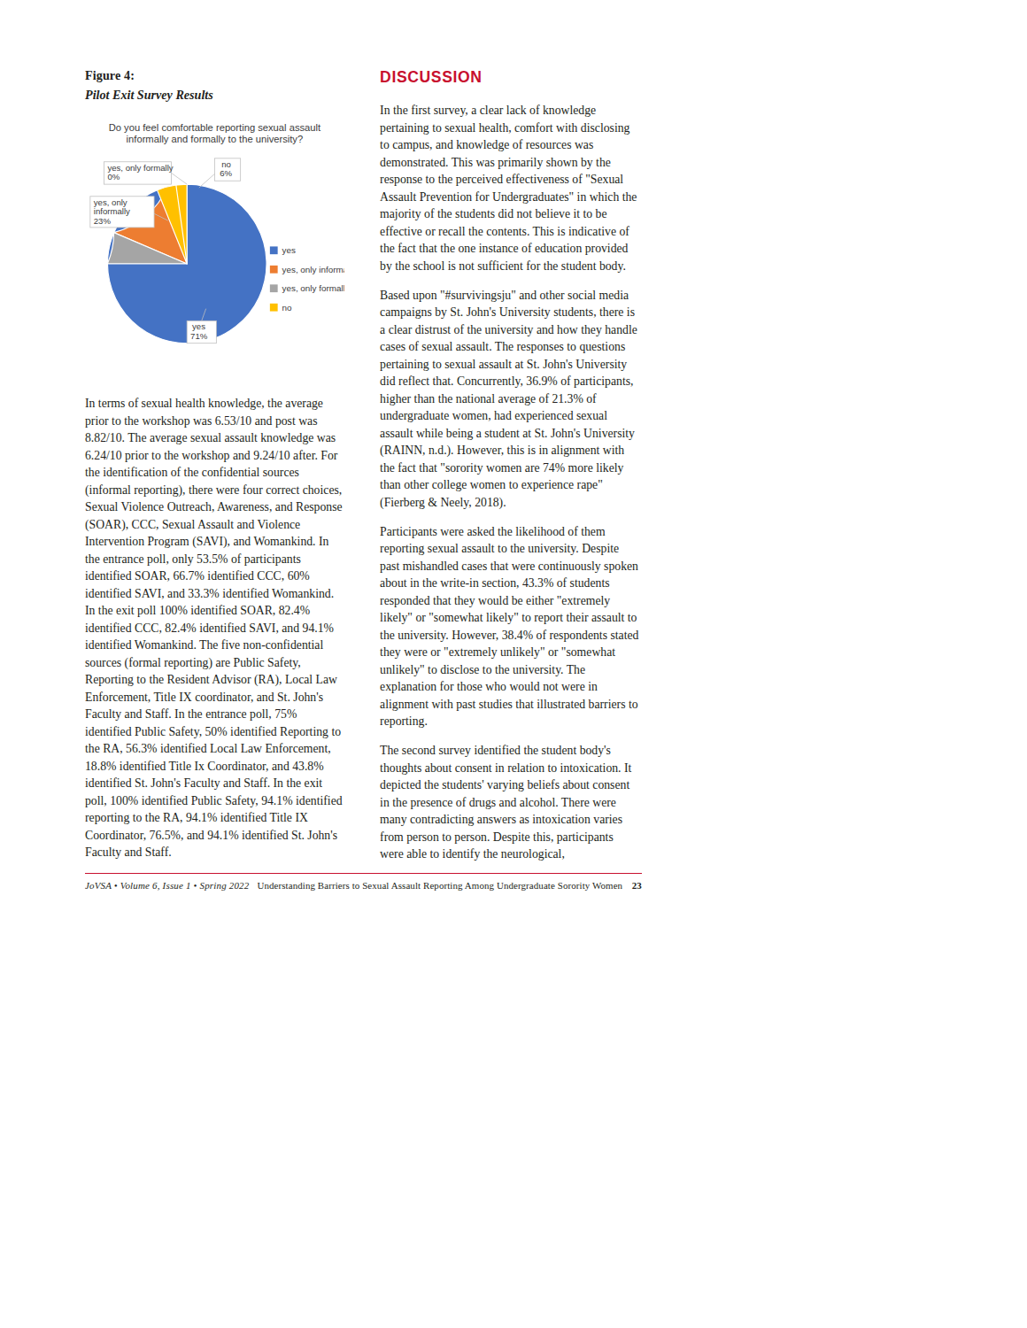Figure 4:
Pilot Exit Survey Results
Do you feel comfortable reporting sexual assault informally and formally to the university? yes, only formally 0% no 6% yes, only informally 23% yes 71% yes yes, only informally yes, only formally no
In terms of sexual health knowledge, the average prior to the workshop was 6.53/10 and post was 8.82/10. The average sexual assault knowledge was 6.24/10 prior to the workshop and 9.24/10 after. For the identification of the confidential sources (informal reporting), there were four correct choices, Sexual Violence Outreach, Awareness, and Response (SOAR), CCC, Sexual Assault and Violence Intervention Program (SAVI), and Womankind. In the entrance poll, only 53.5% of participants identified SOAR, 66.7% identified CCC, 60% identified SAVI, and 33.3% identified Womankind. In the exit poll 100% identified SOAR, 82.4% identified CCC, 82.4% identified SAVI, and 94.1% identified Womankind. The five non-confidential sources (formal reporting) are Public Safety, Reporting to the Resident Advisor (RA), Local Law Enforcement, Title IX coordinator, and St. John's Faculty and Staff. In the entrance poll, 75% identified Public Safety, 50% identified Reporting to the RA, 56.3% identified Local Law Enforcement, 18.8% identified Title Ix Coordinator, and 43.8% identified St. John's Faculty and Staff. In the exit poll, 100% identified Public Safety, 94.1% identified reporting to the RA, 94.1% identified Title IX Coordinator, 76.5%, and 94.1% identified St. John's Faculty and Staff.
Discussion
In the first survey, a clear lack of knowledge pertaining to sexual health, comfort with disclosing to campus, and knowledge of resources was demonstrated. This was primarily shown by the response to the perceived effectiveness of "Sexual Assault Prevention for Undergraduates" in which the majority of the students did not believe it to be effective or recall the contents. This is indicative of the fact that the one instance of education provided by the school is not sufficient for the student body.
Based upon "#survivingsju" and other social media campaigns by St. John's University students, there is a clear distrust of the university and how they handle cases of sexual assault. The responses to questions pertaining to sexual assault at St. John's University did reflect that. Concurrently, 36.9% of participants, higher than the national average of 21.3% of undergraduate women, had experienced sexual assault while being a student at St. John's University (RAINN, n.d.). However, this is in alignment with the fact that "sorority women are 74% more likely than other college women to experience rape" (Fierberg & Neely, 2018).
Participants were asked the likelihood of them reporting sexual assault to the university. Despite past mishandled cases that were continuously spoken about in the write-in section, 43.3% of students responded that they would be either "extremely likely" or "somewhat likely" to report their assault to the university. However, 38.4% of respondents stated they were or "extremely unlikely" or "somewhat unlikely" to disclose to the university. The explanation for those who would not were in alignment with past studies that illustrated barriers to reporting.
The second survey identified the student body's thoughts about consent in relation to intoxication. It depicted the students' varying beliefs about consent in the presence of drugs and alcohol. There were many contradicting answers as intoxication varies from person to person. Despite this, participants were able to identify the neurological,
JoVSA • Volume 6, Issue 1 • Spring 2022
Understanding Barriers to Sexual Assault Reporting Among Undergraduate Sorority Women 23